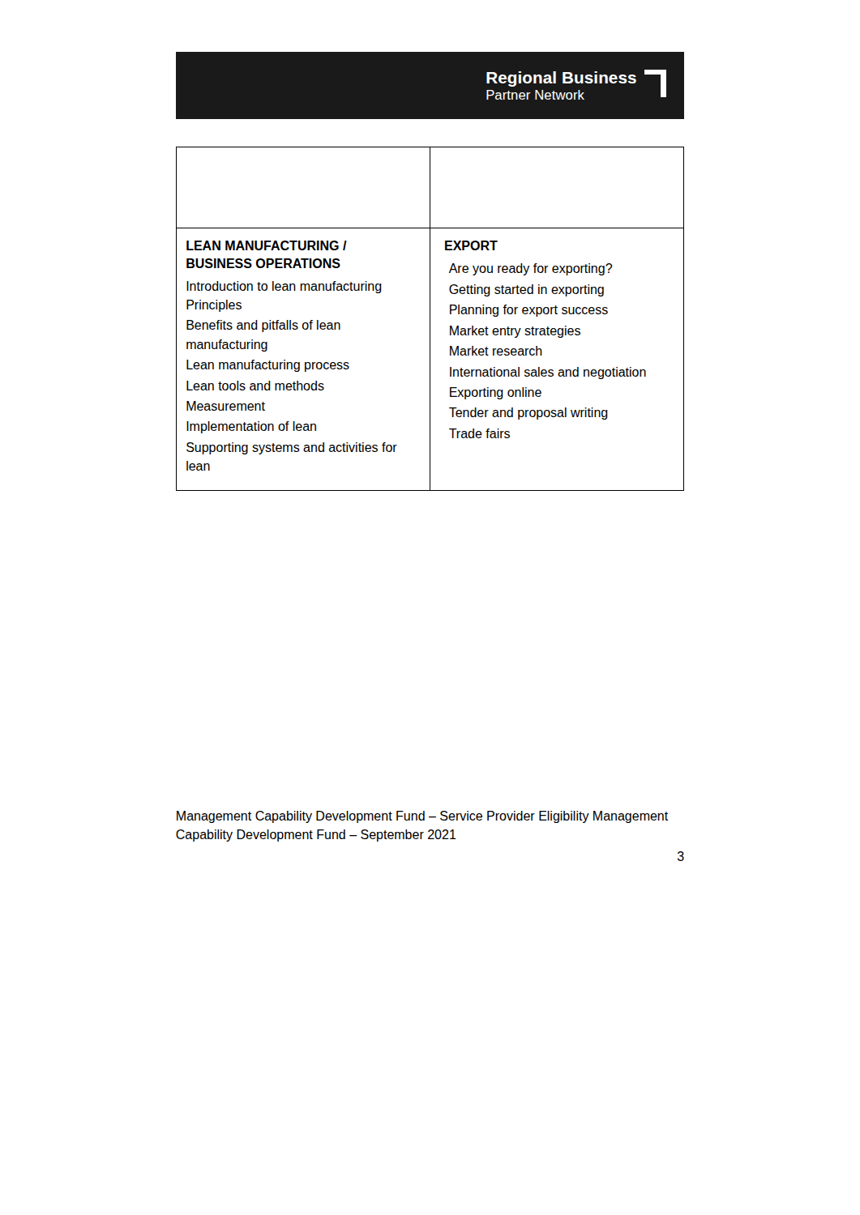Regional Business
Partner Network
| LEAN MANUFACTURING / BUSINESS OPERATIONS Introduction to lean manufacturing Principles Benefits and pitfalls of lean manufacturing Lean manufacturing process Lean tools and methods Measurement Implementation of lean Supporting systems and activities for lean | EXPORT Are you ready for exporting? Getting started in exporting Planning for export success Market entry strategies Market research International sales and negotiation Exporting online Tender and proposal writing Trade fairs |
Management Capability Development Fund – Service Provider Eligibility Management Capability Development Fund – September 2021
3